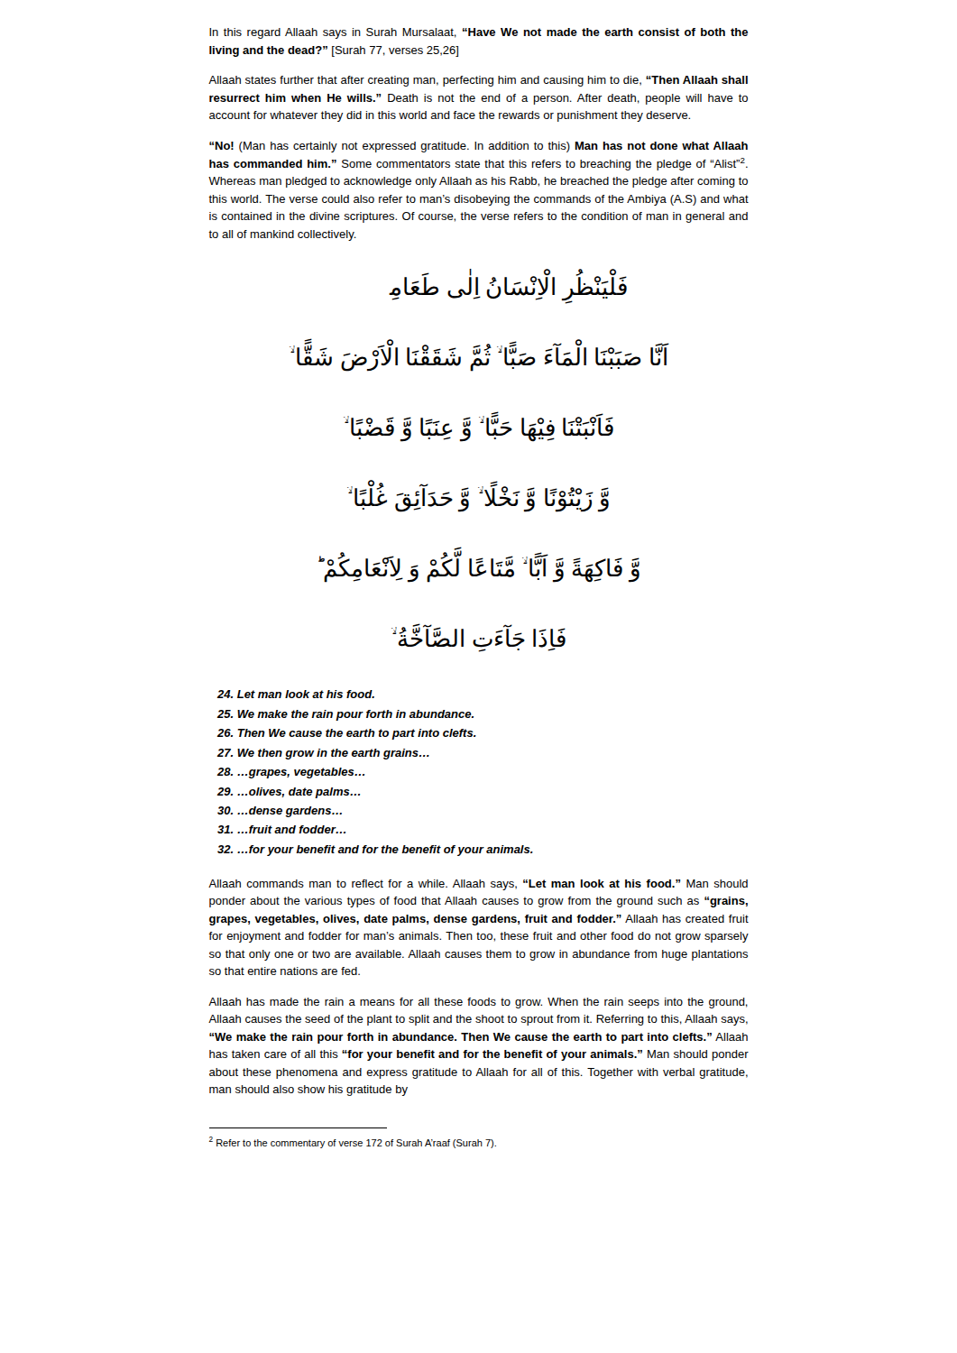In this regard Allaah says in Surah Mursalaat, “Have We not made the earth consist of both the living and the dead?” [Surah 77, verses 25,26]
Allaah states further that after creating man, perfecting him and causing him to die, “Then Allaah shall resurrect him when He wills.” Death is not the end of a person. After death, people will have to account for whatever they did in this world and face the rewards or punishment they deserve.
“No! (Man has certainly not expressed gratitude. In addition to this) Man has not done what Allaah has commanded him.” Some commentators state that this refers to breaching the pledge of “Alist”2. Whereas man pledged to acknowledge only Allaah as his Rabb, he breached the pledge after coming to this world. The verse could also refer to man’s disobeying the commands of the Ambiya (A.S) and what is contained in the divine scriptures. Of course, the verse refers to the condition of man in general and to all of mankind collectively.
فَلْيَنْظُرِ الْاِنْسَانُ اِلٰى طَعَامِهٖ ۙ
اَنَّا صَبَبْنَا الْمَآءَ صَبًّا ۙ ثُمَّ شَقَقْنَا الْاَرْضَ شَقًّا ۙ
فَاَنْبَتْنَا فِيْهَا حَبًّا ۙ وَّ عِنَبًا وَّ قَضْبًا ۙ
وَّ زَيْتُوْنًا وَّ نَخْلًا ۙ وَّ حَدَآئِقَ غُلْبًا ۙ
وَّ فَاكِهَةً وَّ اَبًّا ۙ مَّتَاعًا لَّكُمْ وَ لِاَنْعَامِكُمْ ؕ
فَاِذَا جَآءَتِ الصَّآخَّةُ ۙ
Let man look at his food.
We make the rain pour forth in abundance.
Then We cause the earth to part into clefts.
We then grow in the earth grains…
…grapes, vegetables…
…olives, date palms…
…dense gardens…
…fruit and fodder…
…for your benefit and for the benefit of your animals.
Allaah commands man to reflect for a while. Allaah says, “Let man look at his food.” Man should ponder about the various types of food that Allaah causes to grow from the ground such as “grains, grapes, vegetables, olives, date palms, dense gardens, fruit and fodder.” Allaah has created fruit for enjoyment and fodder for man’s animals. Then too, these fruit and other food do not grow sparsely so that only one or two are available. Allaah causes them to grow in abundance from huge plantations so that entire nations are fed.
Allaah has made the rain a means for all these foods to grow. When the rain seeps into the ground, Allaah causes the seed of the plant to split and the shoot to sprout from it. Referring to this, Allaah says, “We make the rain pour forth in abundance. Then We cause the earth to part into clefts.” Allaah has taken care of all this “for your benefit and for the benefit of your animals.” Man should ponder about these phenomena and express gratitude to Allaah for all of this. Together with verbal gratitude, man should also show his gratitude by
2 Refer to the commentary of verse 172 of Surah A’raaf (Surah 7).